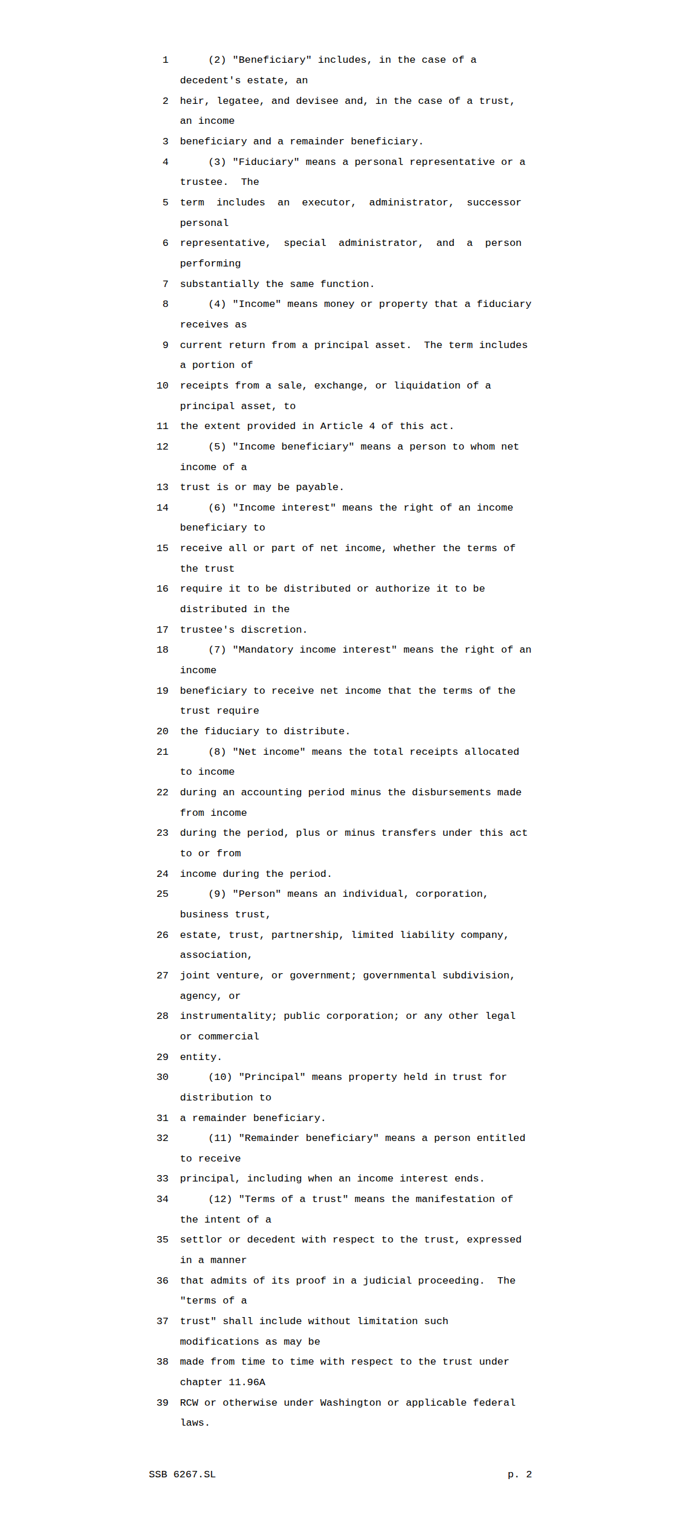(2) "Beneficiary" includes, in the case of a decedent's estate, an
heir, legatee, and devisee and, in the case of a trust, an income
beneficiary and a remainder beneficiary.
(3) "Fiduciary" means a personal representative or a trustee. The
term includes an executor, administrator, successor personal
representative, special administrator, and a person performing
substantially the same function.
(4) "Income" means money or property that a fiduciary receives as
current return from a principal asset. The term includes a portion of
receipts from a sale, exchange, or liquidation of a principal asset, to
the extent provided in Article 4 of this act.
(5) "Income beneficiary" means a person to whom net income of a
trust is or may be payable.
(6) "Income interest" means the right of an income beneficiary to
receive all or part of net income, whether the terms of the trust
require it to be distributed or authorize it to be distributed in the
trustee's discretion.
(7) "Mandatory income interest" means the right of an income
beneficiary to receive net income that the terms of the trust require
the fiduciary to distribute.
(8) "Net income" means the total receipts allocated to income
during an accounting period minus the disbursements made from income
during the period, plus or minus transfers under this act to or from
income during the period.
(9) "Person" means an individual, corporation, business trust,
estate, trust, partnership, limited liability company, association,
joint venture, or government; governmental subdivision, agency, or
instrumentality; public corporation; or any other legal or commercial
entity.
(10) "Principal" means property held in trust for distribution to
a remainder beneficiary.
(11) "Remainder beneficiary" means a person entitled to receive
principal, including when an income interest ends.
(12) "Terms of a trust" means the manifestation of the intent of a
settlor or decedent with respect to the trust, expressed in a manner
that admits of its proof in a judicial proceeding. The "terms of a
trust" shall include without limitation such modifications as may be
made from time to time with respect to the trust under chapter 11.96A
RCW or otherwise under Washington or applicable federal laws.
SSB 6267.SL
p. 2